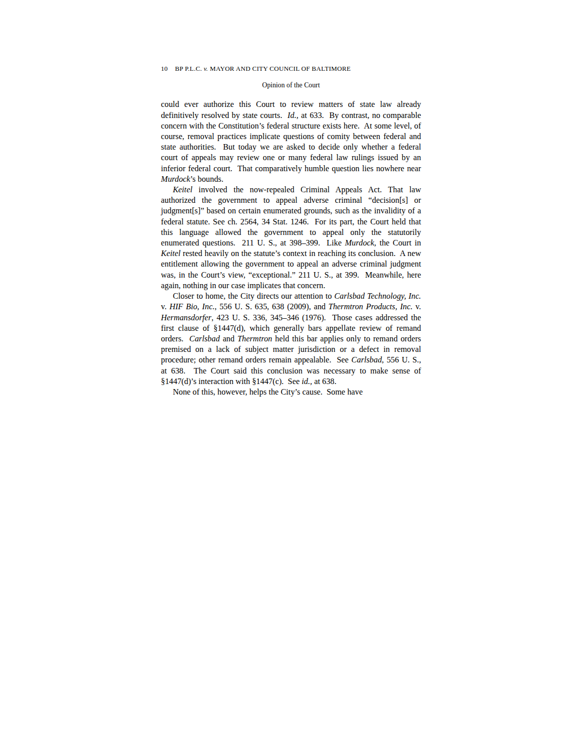10 BP P.L.C. v. MAYOR AND CITY COUNCIL OF BALTIMORE
Opinion of the Court
could ever authorize this Court to review matters of state law already definitively resolved by state courts. Id., at 633. By contrast, no comparable concern with the Constitution’s federal structure exists here. At some level, of course, removal practices implicate questions of comity between federal and state authorities. But today we are asked to decide only whether a federal court of appeals may review one or many federal law rulings issued by an inferior federal court. That comparatively humble question lies nowhere near Murdock’s bounds.
Keitel involved the now-repealed Criminal Appeals Act. That law authorized the government to appeal adverse criminal “decision[s] or judgment[s]” based on certain enumerated grounds, such as the invalidity of a federal statute. See ch. 2564, 34 Stat. 1246. For its part, the Court held that this language allowed the government to appeal only the statutorily enumerated questions. 211 U. S., at 398–399. Like Murdock, the Court in Keitel rested heavily on the statute’s context in reaching its conclusion. A new entitlement allowing the government to appeal an adverse criminal judgment was, in the Court’s view, “exceptional.” 211 U. S., at 399. Meanwhile, here again, nothing in our case implicates that concern.
Closer to home, the City directs our attention to Carlsbad Technology, Inc. v. HIF Bio, Inc., 556 U. S. 635, 638 (2009), and Thermtron Products, Inc. v. Hermansdorfer, 423 U. S. 336, 345–346 (1976). Those cases addressed the first clause of §1447(d), which generally bars appellate review of remand orders. Carlsbad and Thermtron held this bar applies only to remand orders premised on a lack of subject matter jurisdiction or a defect in removal procedure; other remand orders remain appealable. See Carlsbad, 556 U. S., at 638. The Court said this conclusion was necessary to make sense of §1447(d)’s interaction with §1447(c). See id., at 638.
None of this, however, helps the City’s cause. Some have